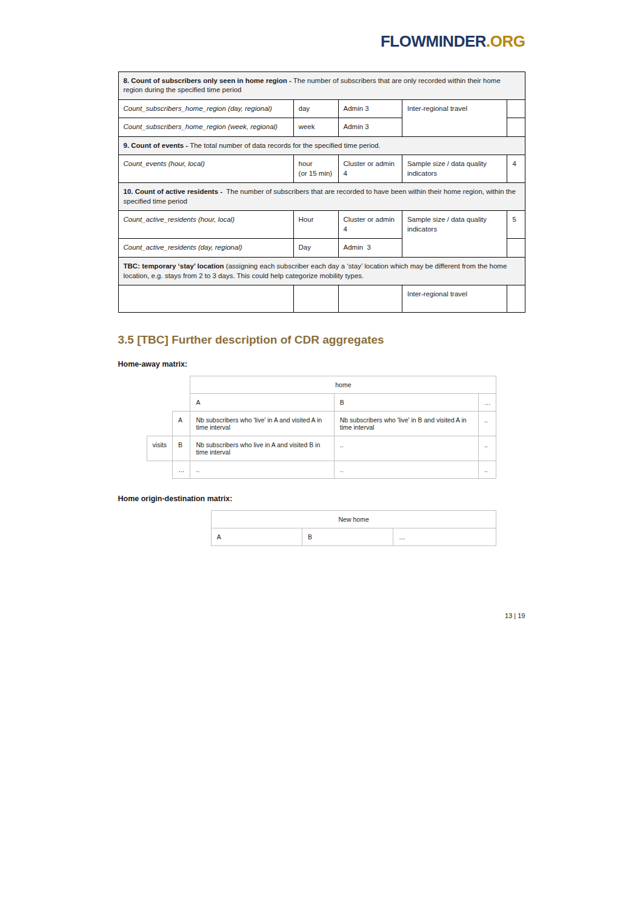FLOW MINDER.ORG
| 8. Count of subscribers only seen in home region - The number of subscribers that are only recorded within their home region during the specified time period |
| Count_subscribers_home_region (day, regional) | day | Admin 3 | Inter-regional travel | |
| Count_subscribers_home_region (week, regional) | week | Admin 3 | |
| 9. Count of events - The total number of data records for the specified time period. |
| Count_events (hour, local) | hour (or 15 min) | Cluster or admin 4 | Sample size / data quality indicators | 4 |
| 10. Count of active residents - The number of subscribers that are recorded to have been within their home region, within the specified time period |
| Count_active_residents (hour, local) | Hour | Cluster or admin 4 | Sample size / data quality indicators | 5 |
| Count_active_residents (day, regional) | Day | Admin 3 | |
| TBC: temporary ‘stay’ location (assigning each subscriber each day a ‘stay’ location which may be different from the home location, e.g. stays from 2 to 3 days. This could help categorize mobility types. |
| | | | Inter-regional travel | |
3.5 [TBC] Further description of CDR aggregates
Home-away matrix:
| | | home |
| | | A | B | … |
| | A | Nb subscribers who 'live' in A and visited A in time interval | Nb subscribers who 'live' in B and visited A in time interval | .. |
| visits | B | Nb subscribers who live in A and visited B in time interval | .. | .. |
| | … | .. | .. | .. |
Home origin-destination matrix:
| | New home |
| | A | B | … |
13 | 19